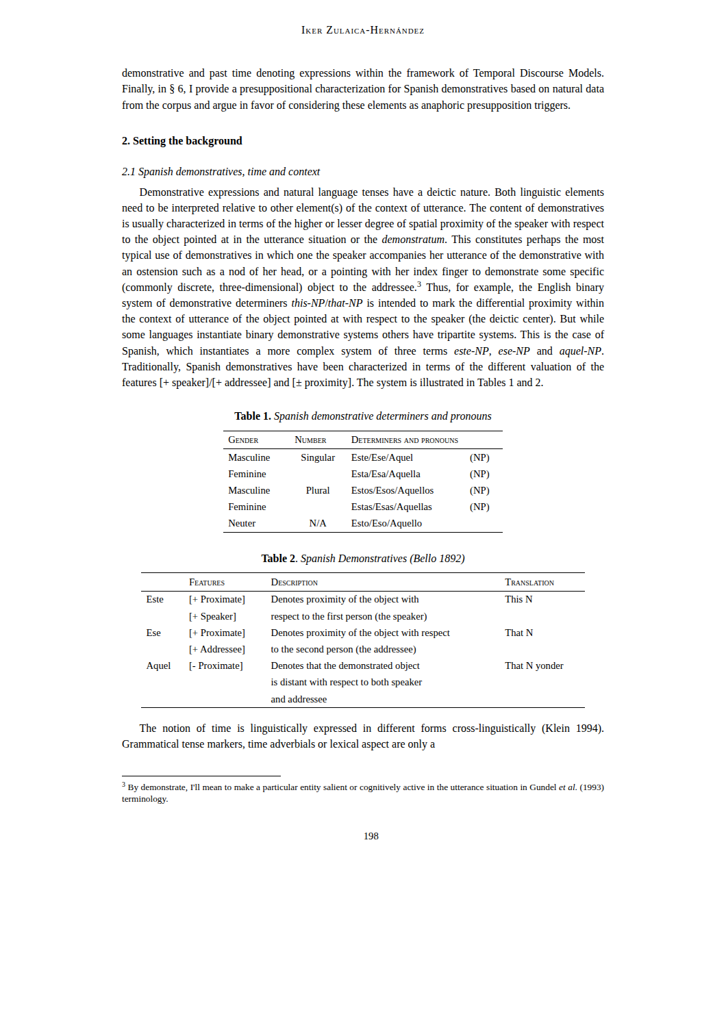Iker Zulaica-Hernández
demonstrative and past time denoting expressions within the framework of Temporal Discourse Models. Finally, in § 6, I provide a presuppositional characterization for Spanish demonstratives based on natural data from the corpus and argue in favor of considering these elements as anaphoric presupposition triggers.
2. Setting the background
2.1 Spanish demonstratives, time and context
Demonstrative expressions and natural language tenses have a deictic nature. Both linguistic elements need to be interpreted relative to other element(s) of the context of utterance. The content of demonstratives is usually characterized in terms of the higher or lesser degree of spatial proximity of the speaker with respect to the object pointed at in the utterance situation or the demonstratum. This constitutes perhaps the most typical use of demonstratives in which one the speaker accompanies her utterance of the demonstrative with an ostension such as a nod of her head, or a pointing with her index finger to demonstrate some specific (commonly discrete, three-dimensional) object to the addressee.3 Thus, for example, the English binary system of demonstrative determiners this-NP/that-NP is intended to mark the differential proximity within the context of utterance of the object pointed at with respect to the speaker (the deictic center). But while some languages instantiate binary demonstrative systems others have tripartite systems. This is the case of Spanish, which instantiates a more complex system of three terms este-NP, ese-NP and aquel-NP. Traditionally, Spanish demonstratives have been characterized in terms of the different valuation of the features [+ speaker]/[+ addressee] and [± proximity]. The system is illustrated in Tables 1 and 2.
Table 1. Spanish demonstrative determiners and pronouns
| Gender | Number | Determiners and pronouns |
| --- | --- | --- |
| Masculine | Singular | Este/Ese/Aquel | (NP) |
| Feminine | Esta/Esa/Aquella | (NP) |
| Masculine | Plural | Estos/Esos/Aquellos | (NP) |
| Feminine | Estas/Esas/Aquellas | (NP) |
| Neuter | N/A | Esto/Eso/Aquello |
Table 2. Spanish Demonstratives (Bello 1892)
| | Features | Description | Translation |
| --- | --- | --- | --- |
| Este | [+ Proximate] | Denotes proximity of the object with | This N |
| | [+ Speaker] | respect to the first person (the speaker) | |
| Ese | [+ Proximate] | Denotes proximity of the object with respect | That N |
| | [+ Addressee] | to the second person (the addressee) | |
| Aquel | [- Proximate] | Denotes that the demonstrated object | That N yonder |
| | | is distant with respect to both speaker | |
| | | and addressee | |
The notion of time is linguistically expressed in different forms cross-linguistically (Klein 1994). Grammatical tense markers, time adverbials or lexical aspect are only a
3 By demonstrate, I'll mean to make a particular entity salient or cognitively active in the utterance situation in Gundel et al. (1993) terminology.
198